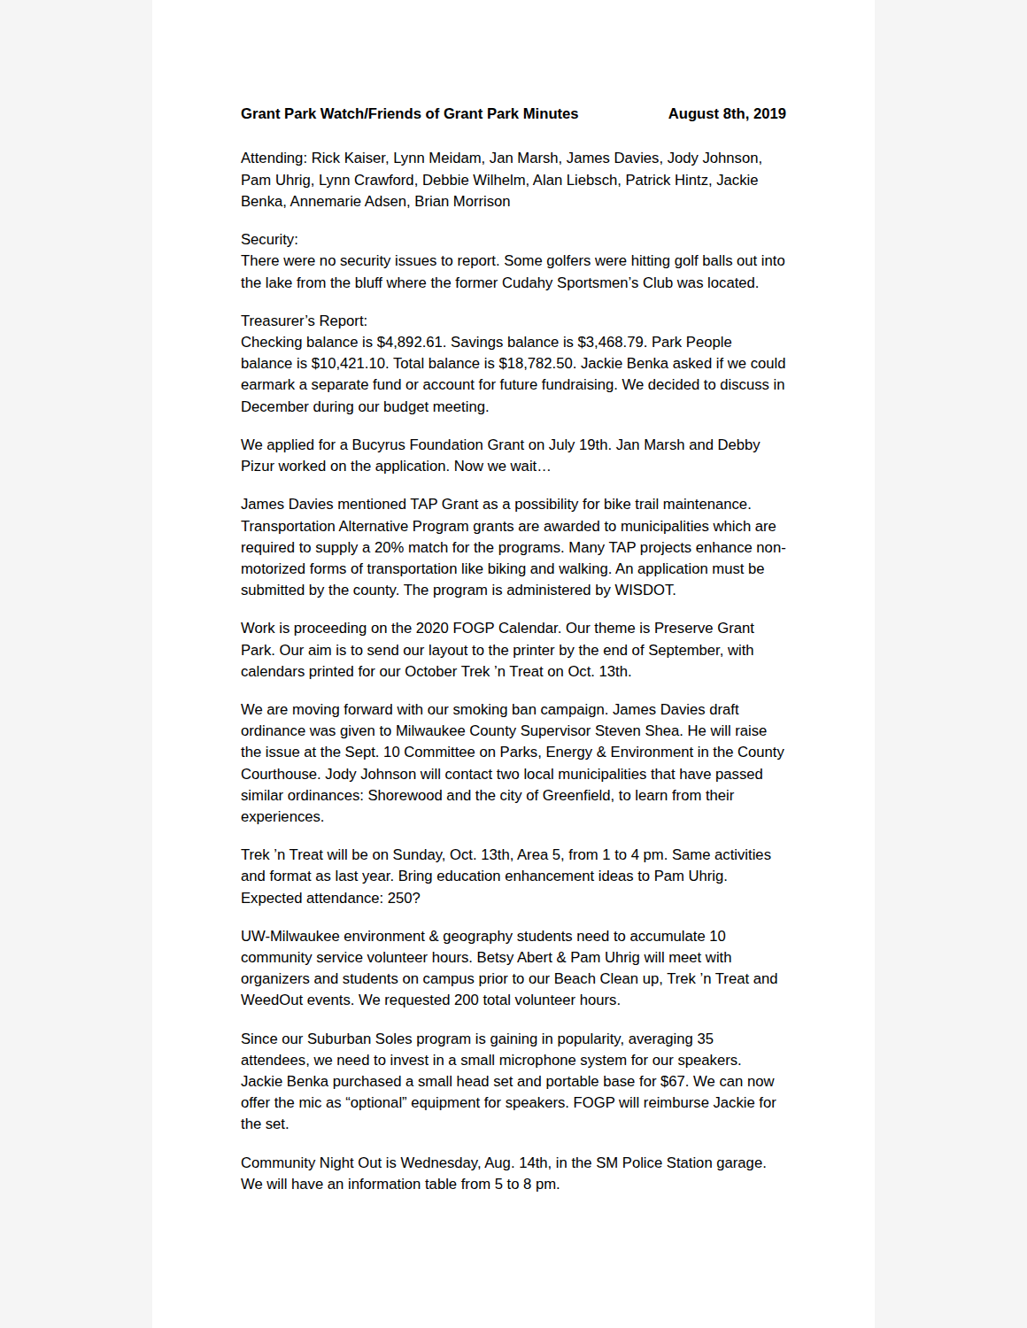Grant Park Watch/Friends of Grant Park Minutes
August 8th, 2019
Attending: Rick Kaiser, Lynn Meidam, Jan Marsh, James Davies, Jody Johnson, Pam Uhrig, Lynn Crawford, Debbie Wilhelm, Alan Liebsch, Patrick Hintz, Jackie Benka, Annemarie Adsen, Brian Morrison
Security:
There were no security issues to report. Some golfers were hitting golf balls out into the lake from the bluff where the former Cudahy Sportsmen’s Club was located.
Treasurer’s Report:
Checking balance is $4,892.61. Savings balance is $3,468.79. Park People balance is $10,421.10. Total balance is $18,782.50. Jackie Benka asked if we could earmark a separate fund or account for future fundraising. We decided to discuss in December during our budget meeting.
We applied for a Bucyrus Foundation Grant on July 19th. Jan Marsh and Debby Pizur worked on the application. Now we wait…
James Davies mentioned TAP Grant as a possibility for bike trail maintenance. Transportation Alternative Program grants are awarded to municipalities which are required to supply a 20% match for the programs. Many TAP projects enhance non-motorized forms of transportation like biking and walking. An application must be submitted by the county. The program is administered by WISDOT.
Work is proceeding on the 2020 FOGP Calendar. Our theme is Preserve Grant Park. Our aim is to send our layout to the printer by the end of September, with calendars printed for our October Trek ’n Treat on Oct. 13th.
We are moving forward with our smoking ban campaign. James Davies draft ordinance was given to Milwaukee County Supervisor Steven Shea. He will raise the issue at the Sept. 10 Committee on Parks, Energy & Environment in the County Courthouse. Jody Johnson will contact two local municipalities that have passed similar ordinances: Shorewood and the city of Greenfield, to learn from their experiences.
Trek ’n Treat will be on Sunday, Oct. 13th, Area 5, from 1 to 4 pm. Same activities and format as last year. Bring education enhancement ideas to Pam Uhrig. Expected attendance: 250?
UW-Milwaukee environment & geography students need to accumulate 10 community service volunteer hours. Betsy Abert & Pam Uhrig will meet with organizers and students on campus prior to our Beach Clean up, Trek ’n Treat and WeedOut events. We requested 200 total volunteer hours.
Since our Suburban Soles program is gaining in popularity, averaging 35 attendees, we need to invest in a small microphone system for our speakers. Jackie Benka purchased a small head set and portable base for $67. We can now offer the mic as “optional” equipment for speakers. FOGP will reimburse Jackie for the set.
Community Night Out is Wednesday, Aug. 14th, in the SM Police Station garage. We will have an information table from 5 to 8 pm.